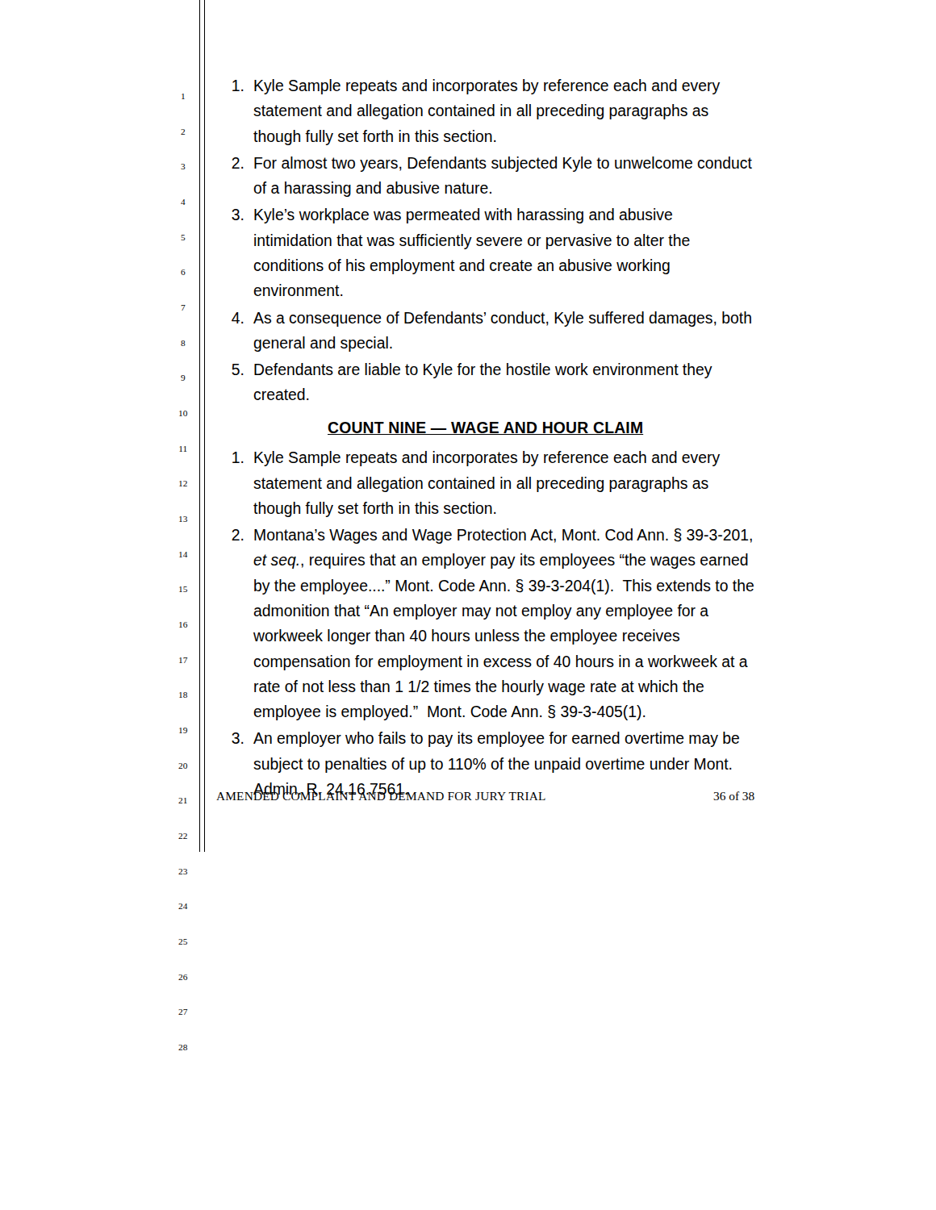1
2
3
4
5
6
7
8
9
10
11
12
13
14
15
16
17
18
19
20
21
22
23
24
25
26
27
28
Kyle Sample repeats and incorporates by reference each and every statement and allegation contained in all preceding paragraphs as though fully set forth in this section.
For almost two years, Defendants subjected Kyle to unwelcome conduct of a harassing and abusive nature.
Kyle’s workplace was permeated with harassing and abusive intimidation that was sufficiently severe or pervasive to alter the conditions of his employment and create an abusive working environment.
As a consequence of Defendants’ conduct, Kyle suffered damages, both general and special.
Defendants are liable to Kyle for the hostile work environment they created.
COUNT NINE — WAGE AND HOUR CLAIM
Kyle Sample repeats and incorporates by reference each and every statement and allegation contained in all preceding paragraphs as though fully set forth in this section.
Montana’s Wages and Wage Protection Act, Mont. Cod Ann. § 39-3-201, et seq., requires that an employer pay its employees “the wages earned by the employee....” Mont. Code Ann. § 39-3-204(1). This extends to the admonition that “An employer may not employ any employee for a workweek longer than 40 hours unless the employee receives compensation for employment in excess of 40 hours in a workweek at a rate of not less than 1 1/2 times the hourly wage rate at which the employee is employed.” Mont. Code Ann. § 39-3-405(1).
An employer who fails to pay its employee for earned overtime may be subject to penalties of up to 110% of the unpaid overtime under Mont. Admin. R. 24.16.7561.
AMENDED COMPLAINT AND DEMAND FOR JURY TRIAL
36 of 38